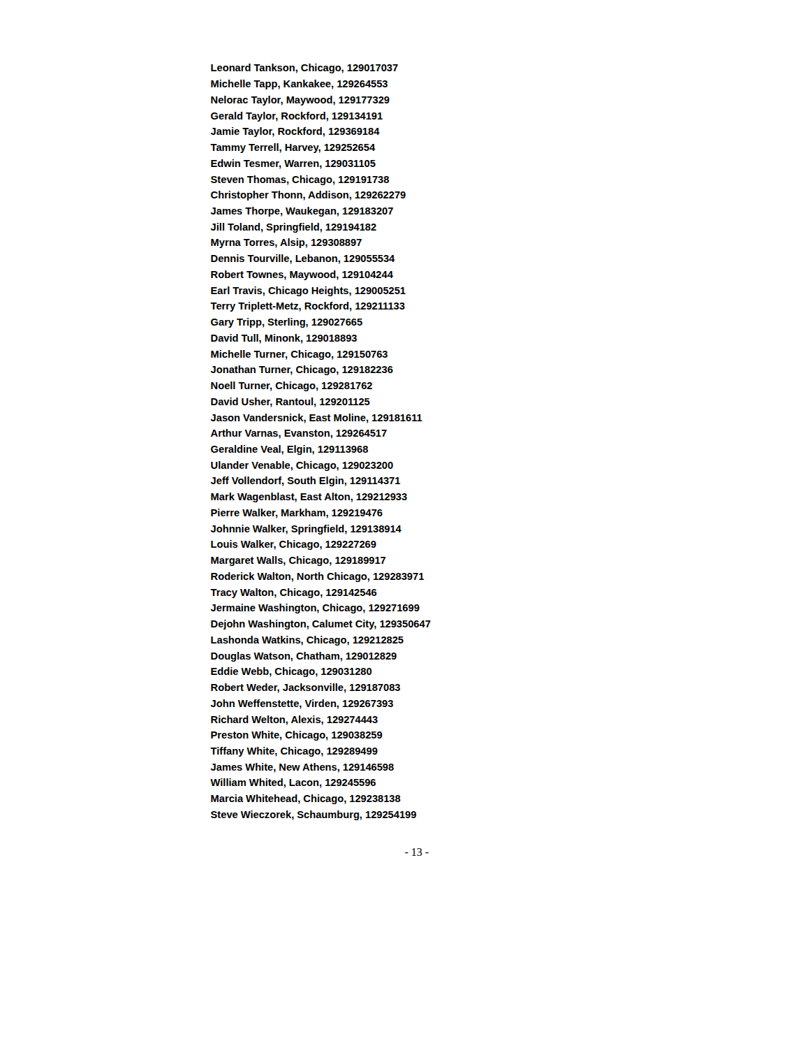Leonard Tankson, Chicago, 129017037
Michelle Tapp, Kankakee, 129264553
Nelorac Taylor, Maywood, 129177329
Gerald Taylor, Rockford, 129134191
Jamie Taylor, Rockford, 129369184
Tammy Terrell, Harvey, 129252654
Edwin Tesmer, Warren, 129031105
Steven Thomas, Chicago, 129191738
Christopher Thonn, Addison, 129262279
James Thorpe, Waukegan, 129183207
Jill Toland, Springfield, 129194182
Myrna Torres, Alsip, 129308897
Dennis Tourville, Lebanon, 129055534
Robert Townes, Maywood, 129104244
Earl Travis, Chicago Heights, 129005251
Terry Triplett-Metz, Rockford, 129211133
Gary Tripp, Sterling, 129027665
David Tull, Minonk, 129018893
Michelle Turner, Chicago, 129150763
Jonathan Turner, Chicago, 129182236
Noell Turner, Chicago, 129281762
David Usher, Rantoul, 129201125
Jason Vandersnick, East Moline, 129181611
Arthur Varnas, Evanston, 129264517
Geraldine Veal, Elgin, 129113968
Ulander Venable, Chicago, 129023200
Jeff Vollendorf, South Elgin, 129114371
Mark Wagenblast, East Alton, 129212933
Pierre Walker, Markham, 129219476
Johnnie Walker, Springfield, 129138914
Louis Walker, Chicago, 129227269
Margaret Walls, Chicago, 129189917
Roderick Walton, North Chicago, 129283971
Tracy Walton, Chicago, 129142546
Jermaine Washington, Chicago, 129271699
Dejohn Washington, Calumet City, 129350647
Lashonda Watkins, Chicago, 129212825
Douglas Watson, Chatham, 129012829
Eddie Webb, Chicago, 129031280
Robert Weder, Jacksonville, 129187083
John Weffenstette, Virden, 129267393
Richard Welton, Alexis, 129274443
Preston White, Chicago, 129038259
Tiffany White, Chicago, 129289499
James White, New Athens, 129146598
William Whited, Lacon, 129245596
Marcia Whitehead, Chicago, 129238138
Steve Wieczorek, Schaumburg, 129254199
- 13 -